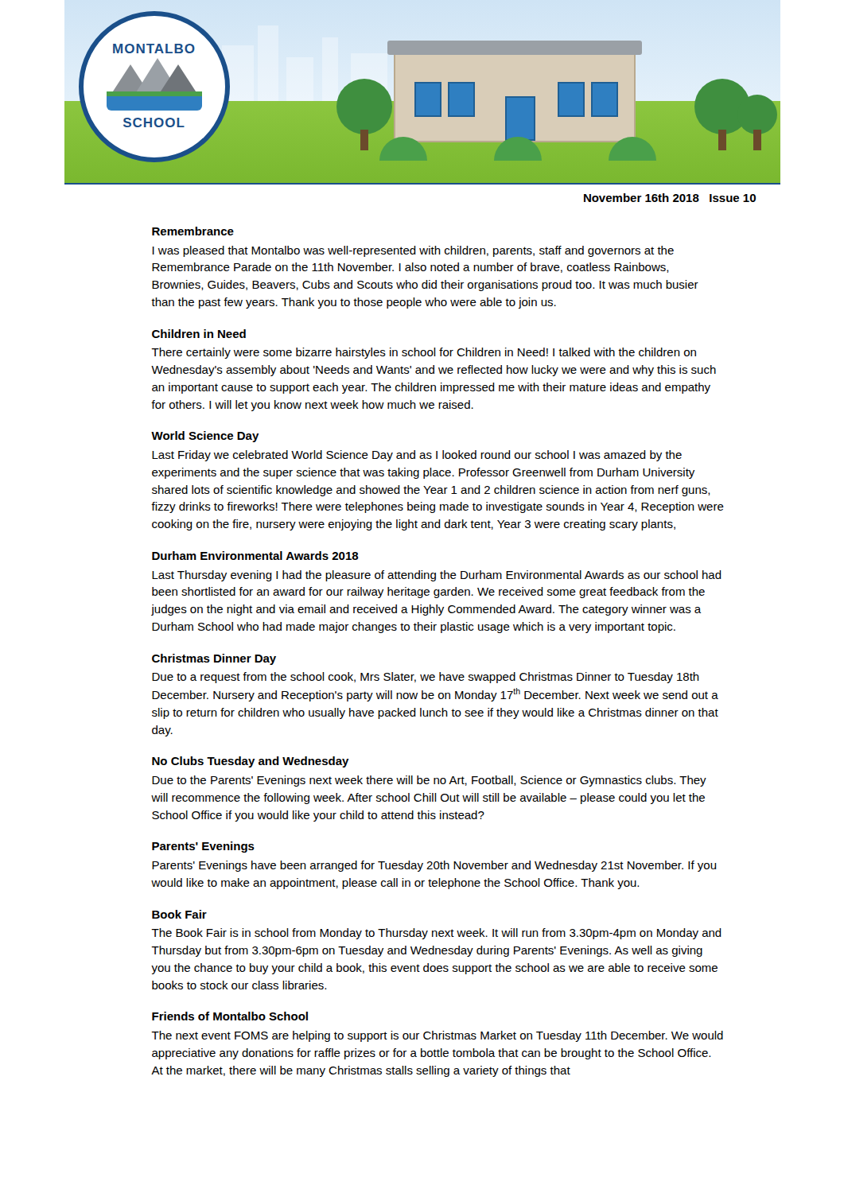MONTALBO
SCHOOL
November 16th 2018 Issue 10
Remembrance
I was pleased that Montalbo was well-represented with children, parents, staff and governors at the Remembrance Parade on the 11th November. I also noted a number of brave, coatless Rainbows, Brownies, Guides, Beavers, Cubs and Scouts who did their organisations proud too. It was much busier than the past few years. Thank you to those people who were able to join us.
Children in Need
There certainly were some bizarre hairstyles in school for Children in Need! I talked with the children on Wednesday's assembly about 'Needs and Wants' and we reflected how lucky we were and why this is such an important cause to support each year. The children impressed me with their mature ideas and empathy for others. I will let you know next week how much we raised.
World Science Day
Last Friday we celebrated World Science Day and as I looked round our school I was amazed by the experiments and the super science that was taking place. Professor Greenwell from Durham University shared lots of scientific knowledge and showed the Year 1 and 2 children science in action from nerf guns, fizzy drinks to fireworks! There were telephones being made to investigate sounds in Year 4, Reception were cooking on the fire, nursery were enjoying the light and dark tent, Year 3 were creating scary plants,
Durham Environmental Awards 2018
Last Thursday evening I had the pleasure of attending the Durham Environmental Awards as our school had been shortlisted for an award for our railway heritage garden. We received some great feedback from the judges on the night and via email and received a Highly Commended Award. The category winner was a Durham School who had made major changes to their plastic usage which is a very important topic.
Christmas Dinner Day
Due to a request from the school cook, Mrs Slater, we have swapped Christmas Dinner to Tuesday 18th December. Nursery and Reception's party will now be on Monday 17th December. Next week we send out a slip to return for children who usually have packed lunch to see if they would like a Christmas dinner on that day.
No Clubs Tuesday and Wednesday
Due to the Parents' Evenings next week there will be no Art, Football, Science or Gymnastics clubs. They will recommence the following week. After school Chill Out will still be available – please could you let the School Office if you would like your child to attend this instead?
Parents' Evenings
Parents' Evenings have been arranged for Tuesday 20th November and Wednesday 21st November. If you would like to make an appointment, please call in or telephone the School Office. Thank you.
Book Fair
The Book Fair is in school from Monday to Thursday next week. It will run from 3.30pm-4pm on Monday and Thursday but from 3.30pm-6pm on Tuesday and Wednesday during Parents' Evenings. As well as giving you the chance to buy your child a book, this event does support the school as we are able to receive some books to stock our class libraries.
Friends of Montalbo School
The next event FOMS are helping to support is our Christmas Market on Tuesday 11th December. We would appreciative any donations for raffle prizes or for a bottle tombola that can be brought to the School Office. At the market, there will be many Christmas stalls selling a variety of things that